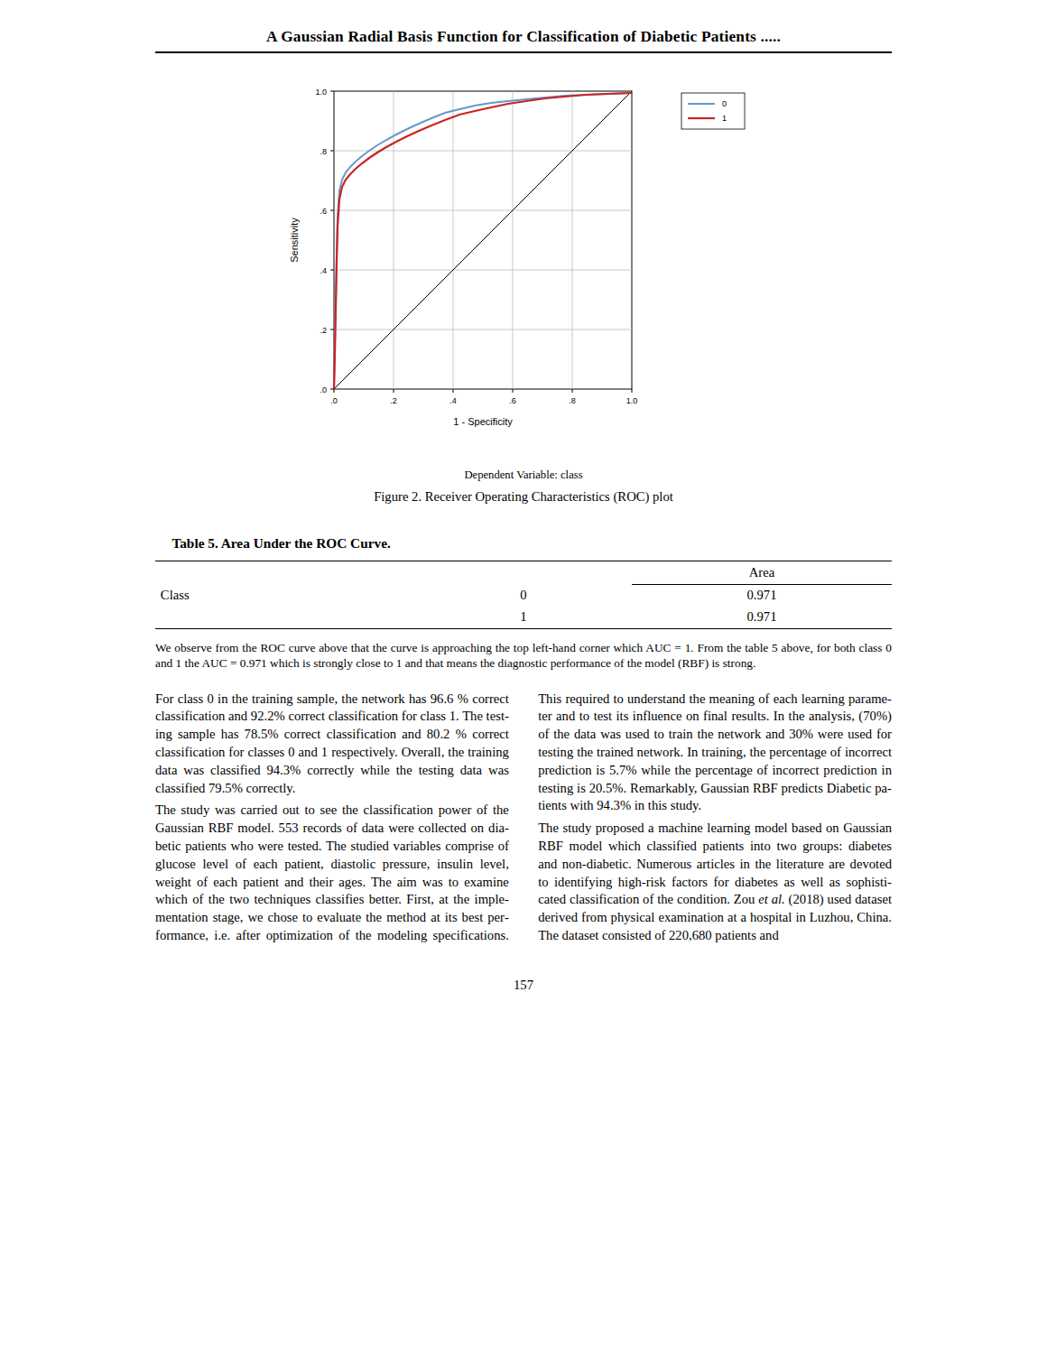A Gaussian Radial Basis Function for Classification of Diabetic Patients .....
1.0 .8 .6 .4 .2 .0 .0 .2 .4 .6 .8 1.0 Sensitivity 1 - Specificity 0 1
Dependent Variable: class
Figure 2. Receiver Operating Characteristics (ROC) plot
Table 5. Area Under the ROC Curve.
| | | Area |
| --- | --- | --- |
| Class | 0 | 0.971 |
| | 1 | 0.971 |
We observe from the ROC curve above that the curve is approaching the top left-hand corner which AUC = 1. From the table 5 above, for both class 0 and 1 the AUC = 0.971 which is strongly close to 1 and that means the diagnostic performance of the model (RBF) is strong.
For class 0 in the training sample, the network has 96.6 % correct classification and 92.2% correct classification for class 1. The testing sample has 78.5% correct classification and 80.2 % correct classification for classes 0 and 1 respectively. Overall, the training data was classified 94.3% correctly while the testing data was classified 79.5% correctly.
The study was carried out to see the classification power of the Gaussian RBF model. 553 records of data were collected on diabetic patients who were tested. The studied variables comprise of glucose level of each patient, diastolic pressure, insulin level, weight of each patient and their ages. The aim was to examine which of the two techniques classifies better. First, at the implementation stage, we chose to evaluate the method at its best performance, i.e. after optimization of the modeling specifications. This required to understand the meaning of each learning parameter and to test its influence on final results. In the analysis, (70%) of the data was used to train the network and 30% were used for testing the trained network. In training, the percentage of incorrect prediction is 5.7% while the percentage of incorrect prediction in testing is 20.5%. Remarkably, Gaussian RBF predicts Diabetic patients with 94.3% in this study.
The study proposed a machine learning model based on Gaussian RBF model which classified patients into two groups: diabetes and non-diabetic. Numerous articles in the literature are devoted to identifying high-risk factors for diabetes as well as sophisticated classification of the condition. Zou et al. (2018) used dataset derived from physical examination at a hospital in Luzhou, China. The dataset consisted of 220,680 patients and
157